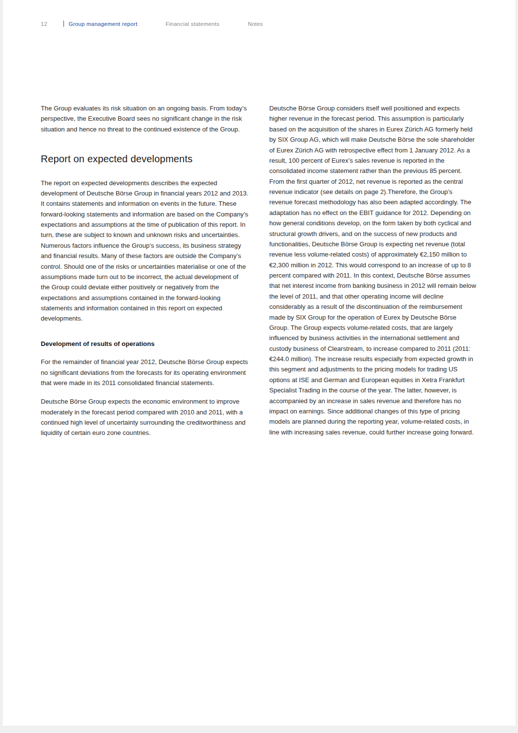12 Group management report Financial statements Notes
The Group evaluates its risk situation on an ongoing basis. From today’s perspective, the Executive Board sees no significant change in the risk situation and hence no threat to the continued existence of the Group.
Report on expected developments
The report on expected developments describes the expected development of Deutsche Börse Group in financial years 2012 and 2013. It contains statements and information on events in the future. These forward-looking statements and information are based on the Company’s expectations and assumptions at the time of publication of this report. In turn, these are subject to known and unknown risks and uncertainties. Numerous factors influence the Group’s success, its business strategy and financial results. Many of these factors are outside the Company’s control. Should one of the risks or uncertainties materialise or one of the assumptions made turn out to be incorrect, the actual development of the Group could deviate either positively or negatively from the expectations and assumptions contained in the forward-looking statements and information contained in this report on expected developments.
Development of results of operations
For the remainder of financial year 2012, Deutsche Börse Group expects no significant deviations from the forecasts for its operating environment that were made in its 2011 consolidated financial statements.
Deutsche Börse Group expects the economic environment to improve moderately in the forecast period compared with 2010 and 2011, with a continued high level of uncertainty surrounding the creditworthiness and liquidity of certain euro zone countries.
Deutsche Börse Group considers itself well positioned and expects higher revenue in the forecast period. This assumption is particularly based on the acquisition of the shares in Eurex Zürich AG formerly held by SIX Group AG, which will make Deutsche Börse the sole shareholder of Eurex Zürich AG with retrospective effect from 1 January 2012. As a result, 100 percent of Eurex’s sales revenue is reported in the consolidated income statement rather than the previous 85 percent. From the first quarter of 2012, net revenue is reported as the central revenue indicator (see details on page 2).Therefore, the Group’s revenue forecast methodology has also been adapted accordingly. The adaptation has no effect on the EBIT guidance for 2012. Depending on how general conditions develop, on the form taken by both cyclical and structural growth drivers, and on the success of new products and functionalities, Deutsche Börse Group is expecting net revenue (total revenue less volume-related costs) of approximately €2,150 million to €2,300 million in 2012. This would correspond to an increase of up to 8 percent compared with 2011. In this context, Deutsche Börse assumes that net interest income from banking business in 2012 will remain below the level of 2011, and that other operating income will decline considerably as a result of the discontinuation of the reimbursement made by SIX Group for the operation of Eurex by Deutsche Börse Group. The Group expects volume-related costs, that are largely influenced by business activities in the international settlement and custody business of Clearstream, to increase compared to 2011 (2011: €244.0 million). The increase results especially from expected growth in this segment and adjustments to the pricing models for trading US options at ISE and German and European equities in Xetra Frankfurt Specialist Trading in the course of the year. The latter, however, is accompanied by an increase in sales revenue and therefore has no impact on earnings. Since additional changes of this type of pricing models are planned during the reporting year, volume-related costs, in line with increasing sales revenue, could further increase going forward.